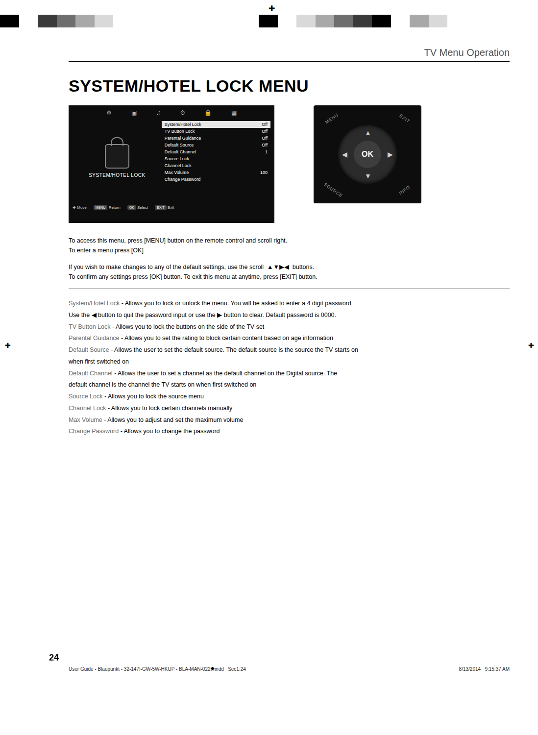✚
TV Menu Operation
SYSTEM/HOTEL LOCK MENU
⚙ ▣ ♫ ⏱ 🔒 ▦
SYSTEM/HOTEL LOCK
System/Hotel Lock Off
TV Button Lock Off
Parental Guidance Off
Default Source Off
Default Channel 1
Source Lock
Channel Lock
Max Volume 100
Change Password
✚ Move MENU Return OK Select EXIT Exit
OK
MENU EXIT SOURCE INFO ▲ ▼ ◀ ▶
To access this menu, press [MENU] button on the remote control and scroll right.
To enter a menu press [OK]
If you wish to make changes to any of the default settings, use the scroll ▲▼▶◀ buttons.
To confirm any settings press [OK] button. To exit this menu at anytime, press [EXIT] button.
System/Hotel Lock - Allows you to lock or unlock the menu. You will be asked to enter a 4 digit password
Use the ◀ button to quit the password input or use the ▶ button to clear. Default password is 0000.
TV Button Lock - Allows you to lock the buttons on the side of the TV set
Parental Guidance - Allows you to set the rating to block certain content based on age information
Default Source - Allows the user to set the default source. The default source is the source the TV starts on
when first switched on
Default Channel - Allows the user to set a channel as the default channel on the Digital source. The
default channel is the channel the TV starts on when first switched on
Source Lock - Allows you to lock the source menu
Channel Lock - Allows you to lock certain channels manually
Max Volume - Allows you to adjust and set the maximum volume
Change Password - Allows you to change the password
24
User Guide - Blaupunkt - 32-147I-GW-5W-HKUP - BLA-MAN-0227.indd Sec1:24
◆
8/13/2014 9:15:37 AM
✚
✚